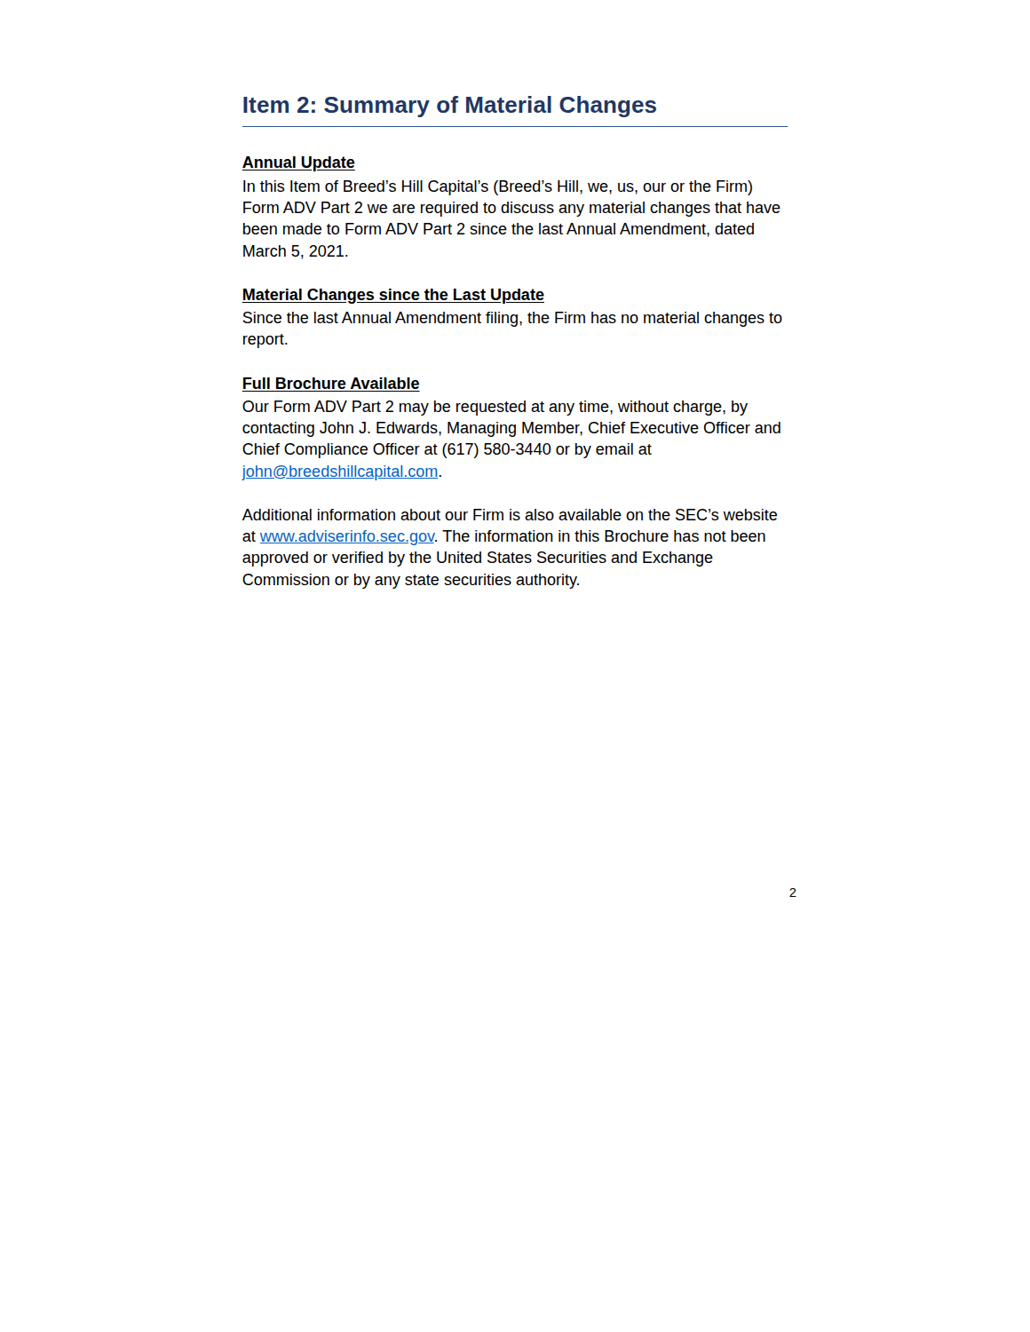Item 2: Summary of Material Changes
Annual Update
In this Item of Breed’s Hill Capital’s (Breed’s Hill, we, us, our or the Firm) Form ADV Part 2 we are required to discuss any material changes that have been made to Form ADV Part 2 since the last Annual Amendment, dated March 5, 2021.
Material Changes since the Last Update
Since the last Annual Amendment filing, the Firm has no material changes to report.
Full Brochure Available
Our Form ADV Part 2 may be requested at any time, without charge, by contacting John J. Edwards, Managing Member, Chief Executive Officer and Chief Compliance Officer at (617) 580-3440 or by email at john@breedshillcapital.com.
Additional information about our Firm is also available on the SEC’s website at www.adviserinfo.sec.gov. The information in this Brochure has not been approved or verified by the United States Securities and Exchange Commission or by any state securities authority.
2